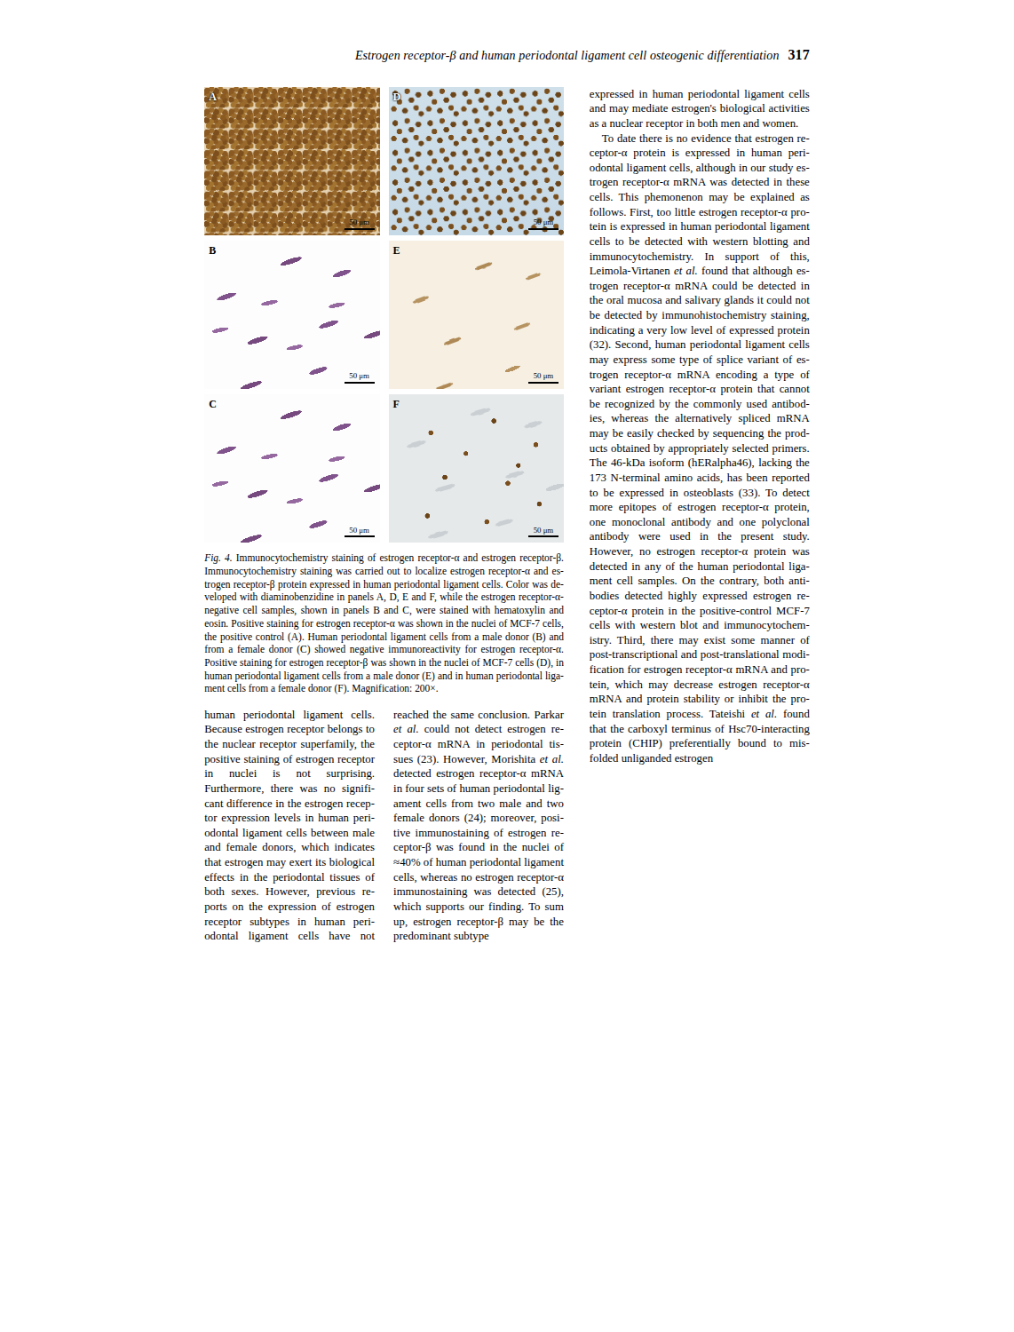Estrogen receptor-β and human periodontal ligament cell osteogenic differentiation 317
A 50 μm
D 50 μm
B 50 μm
E 50 μm
C 50 μm
F 50 μm
Fig. 4. Immunocytochemistry staining of estrogen receptor-α and estrogen receptor-β. Immunocytochemistry staining was carried out to localize estrogen receptor-α and estrogen receptor-β protein expressed in human periodontal ligament cells. Color was developed with diaminobenzidine in panels A, D, E and F, while the estrogen receptor-α- negative cell samples, shown in panels B and C, were stained with hematoxylin and eosin. Positive staining for estrogen receptor-α was shown in the nuclei of MCF-7 cells, the positive control (A). Human periodontal ligament cells from a male donor (B) and from a female donor (C) showed negative immunoreactivity for estrogen receptor-α. Positive staining for estrogen receptor-β was shown in the nuclei of MCF-7 cells (D), in human periodontal ligament cells from a male donor (E) and in human periodontal ligament cells from a female donor (F). Magnification: 200×.
human periodontal ligament cells. Because estrogen receptor belongs to the nuclear receptor superfamily, the positive staining of estrogen receptor in nuclei is not surprising. Furthermore, there was no significant difference in the estrogen receptor expression levels in human periodontal ligament cells between male and female donors, which indicates that estrogen may exert its biological effects in the periodontal tissues of both sexes. However, previous reports on the expression of estrogen receptor subtypes in human periodontal ligament cells have not reached the same conclusion. Parkar et al. could not detect estrogen receptor-α mRNA in periodontal tissues (23). However, Morishita et al. detected estrogen receptor-α mRNA in four sets of human periodontal ligament cells from two male and two female donors (24); moreover, positive immunostaining of estrogen receptor-β was found in the nuclei of ≈40% of human periodontal ligament cells, whereas no estrogen receptor-α immunostaining was detected (25), which supports our finding. To sum up, estrogen receptor-β may be the predominant subtype
expressed in human periodontal ligament cells and may mediate estrogen's biological activities as a nuclear receptor in both men and women.
To date there is no evidence that estrogen receptor-α protein is expressed in human periodontal ligament cells, although in our study estrogen receptor-α mRNA was detected in these cells. This phemonenon may be explained as follows. First, too little estrogen receptor-α protein is expressed in human periodontal ligament cells to be detected with western blotting and immunocytochemistry. In support of this, Leimola-Virtanen et al. found that although estrogen receptor-α mRNA could be detected in the oral mucosa and salivary glands it could not be detected by immunohistochemistry staining, indicating a very low level of expressed protein (32). Second, human periodontal ligament cells may express some type of splice variant of estrogen receptor-α mRNA encoding a type of variant estrogen receptor-α protein that cannot be recognized by the commonly used antibodies, whereas the alternatively spliced mRNA may be easily checked by sequencing the products obtained by appropriately selected primers. The 46-kDa isoform (hERalpha46), lacking the 173 N-terminal amino acids, has been reported to be expressed in osteoblasts (33). To detect more epitopes of estrogen receptor-α protein, one monoclonal antibody and one polyclonal antibody were used in the present study. However, no estrogen receptor-α protein was detected in any of the human periodontal ligament cell samples. On the contrary, both antibodies detected highly expressed estrogen receptor-α protein in the positive-control MCF-7 cells with western blot and immunocytochemistry. Third, there may exist some manner of post-transcriptional and post-translational modification for estrogen receptor-α mRNA and protein, which may decrease estrogen receptor-α mRNA and protein stability or inhibit the protein translation process. Tateishi et al. found that the carboxyl terminus of Hsc70-interacting protein (CHIP) preferentially bound to misfolded unliganded estrogen